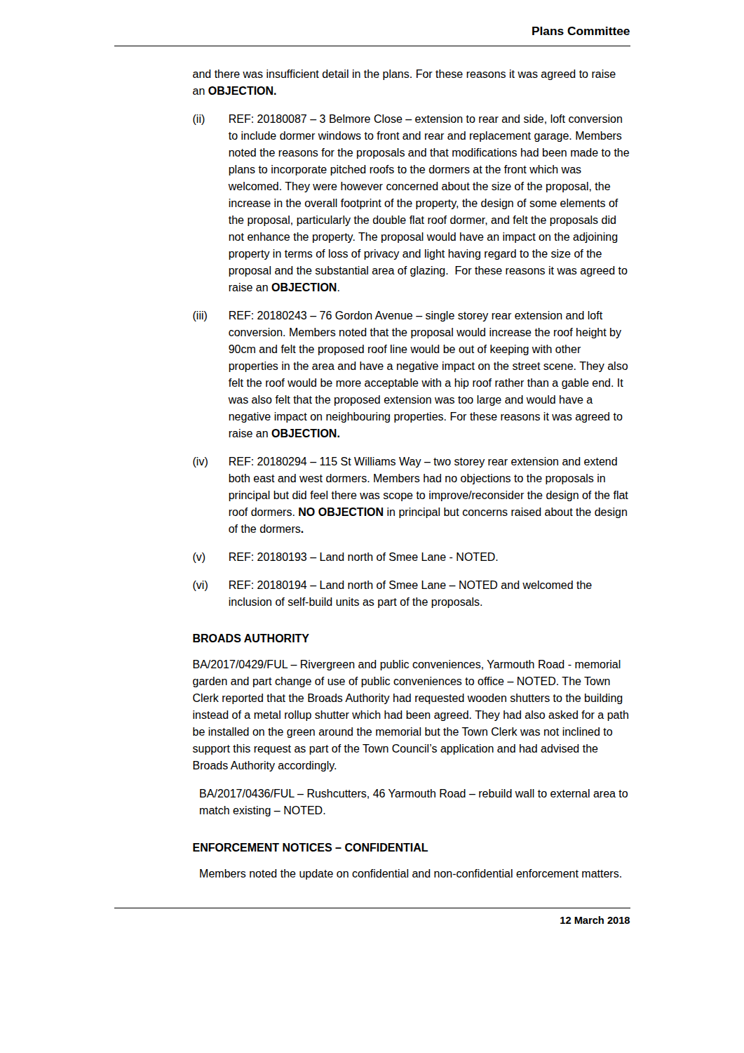Plans Committee
and there was insufficient detail in the plans. For these reasons it was agreed to raise an OBJECTION.
(ii) REF: 20180087 – 3 Belmore Close – extension to rear and side, loft conversion to include dormer windows to front and rear and replacement garage. Members noted the reasons for the proposals and that modifications had been made to the plans to incorporate pitched roofs to the dormers at the front which was welcomed. They were however concerned about the size of the proposal, the increase in the overall footprint of the property, the design of some elements of the proposal, particularly the double flat roof dormer, and felt the proposals did not enhance the property. The proposal would have an impact on the adjoining property in terms of loss of privacy and light having regard to the size of the proposal and the substantial area of glazing. For these reasons it was agreed to raise an OBJECTION.
(iii) REF: 20180243 – 76 Gordon Avenue – single storey rear extension and loft conversion. Members noted that the proposal would increase the roof height by 90cm and felt the proposed roof line would be out of keeping with other properties in the area and have a negative impact on the street scene. They also felt the roof would be more acceptable with a hip roof rather than a gable end. It was also felt that the proposed extension was too large and would have a negative impact on neighbouring properties. For these reasons it was agreed to raise an OBJECTION.
(iv) REF: 20180294 – 115 St Williams Way – two storey rear extension and extend both east and west dormers. Members had no objections to the proposals in principal but did feel there was scope to improve/reconsider the design of the flat roof dormers. NO OBJECTION in principal but concerns raised about the design of the dormers.
(v) REF: 20180193 – Land north of Smee Lane - NOTED.
(vi) REF: 20180194 – Land north of Smee Lane – NOTED and welcomed the inclusion of self-build units as part of the proposals.
BROADS AUTHORITY
BA/2017/0429/FUL – Rivergreen and public conveniences, Yarmouth Road - memorial garden and part change of use of public conveniences to office – NOTED. The Town Clerk reported that the Broads Authority had requested wooden shutters to the building instead of a metal rollup shutter which had been agreed. They had also asked for a path be installed on the green around the memorial but the Town Clerk was not inclined to support this request as part of the Town Council’s application and had advised the Broads Authority accordingly.
BA/2017/0436/FUL – Rushcutters, 46 Yarmouth Road – rebuild wall to external area to match existing – NOTED.
ENFORCEMENT NOTICES – CONFIDENTIAL
Members noted the update on confidential and non-confidential enforcement matters.
12 March 2018